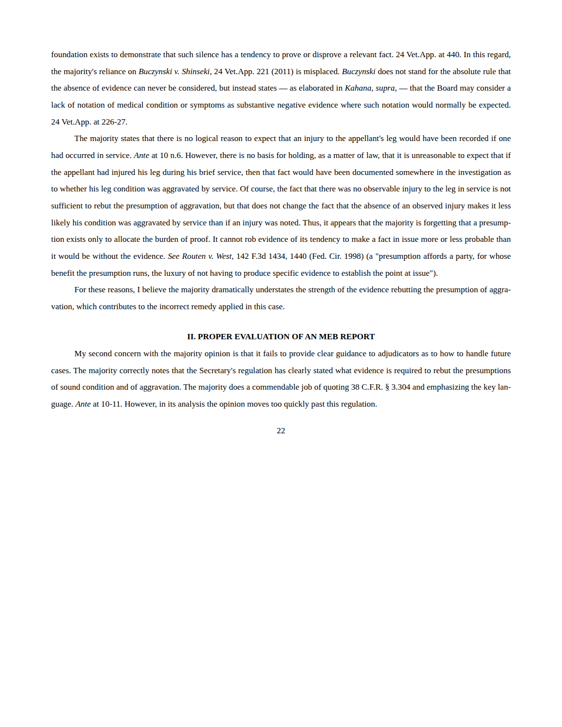foundation exists to demonstrate that such silence has a tendency to prove or disprove a relevant fact. 24 Vet.App. at 440. In this regard, the majority's reliance on Buczynski v. Shinseki, 24 Vet.App. 221 (2011) is misplaced. Buczynski does not stand for the absolute rule that the absence of evidence can never be considered, but instead states — as elaborated in Kahana, supra, — that the Board may consider a lack of notation of medical condition or symptoms as substantive negative evidence where such notation would normally be expected. 24 Vet.App. at 226-27.
The majority states that there is no logical reason to expect that an injury to the appellant's leg would have been recorded if one had occurred in service. Ante at 10 n.6. However, there is no basis for holding, as a matter of law, that it is unreasonable to expect that if the appellant had injured his leg during his brief service, then that fact would have been documented somewhere in the investigation as to whether his leg condition was aggravated by service. Of course, the fact that there was no observable injury to the leg in service is not sufficient to rebut the presumption of aggravation, but that does not change the fact that the absence of an observed injury makes it less likely his condition was aggravated by service than if an injury was noted. Thus, it appears that the majority is forgetting that a presumption exists only to allocate the burden of proof. It cannot rob evidence of its tendency to make a fact in issue more or less probable than it would be without the evidence. See Routen v. West, 142 F.3d 1434, 1440 (Fed. Cir. 1998) (a "presumption affords a party, for whose benefit the presumption runs, the luxury of not having to produce specific evidence to establish the point at issue").
For these reasons, I believe the majority dramatically understates the strength of the evidence rebutting the presumption of aggravation, which contributes to the incorrect remedy applied in this case.
II. PROPER EVALUATION OF AN MEB REPORT
My second concern with the majority opinion is that it fails to provide clear guidance to adjudicators as to how to handle future cases. The majority correctly notes that the Secretary's regulation has clearly stated what evidence is required to rebut the presumptions of sound condition and of aggravation. The majority does a commendable job of quoting 38 C.F.R. § 3.304 and emphasizing the key language. Ante at 10-11. However, in its analysis the opinion moves too quickly past this regulation.
22